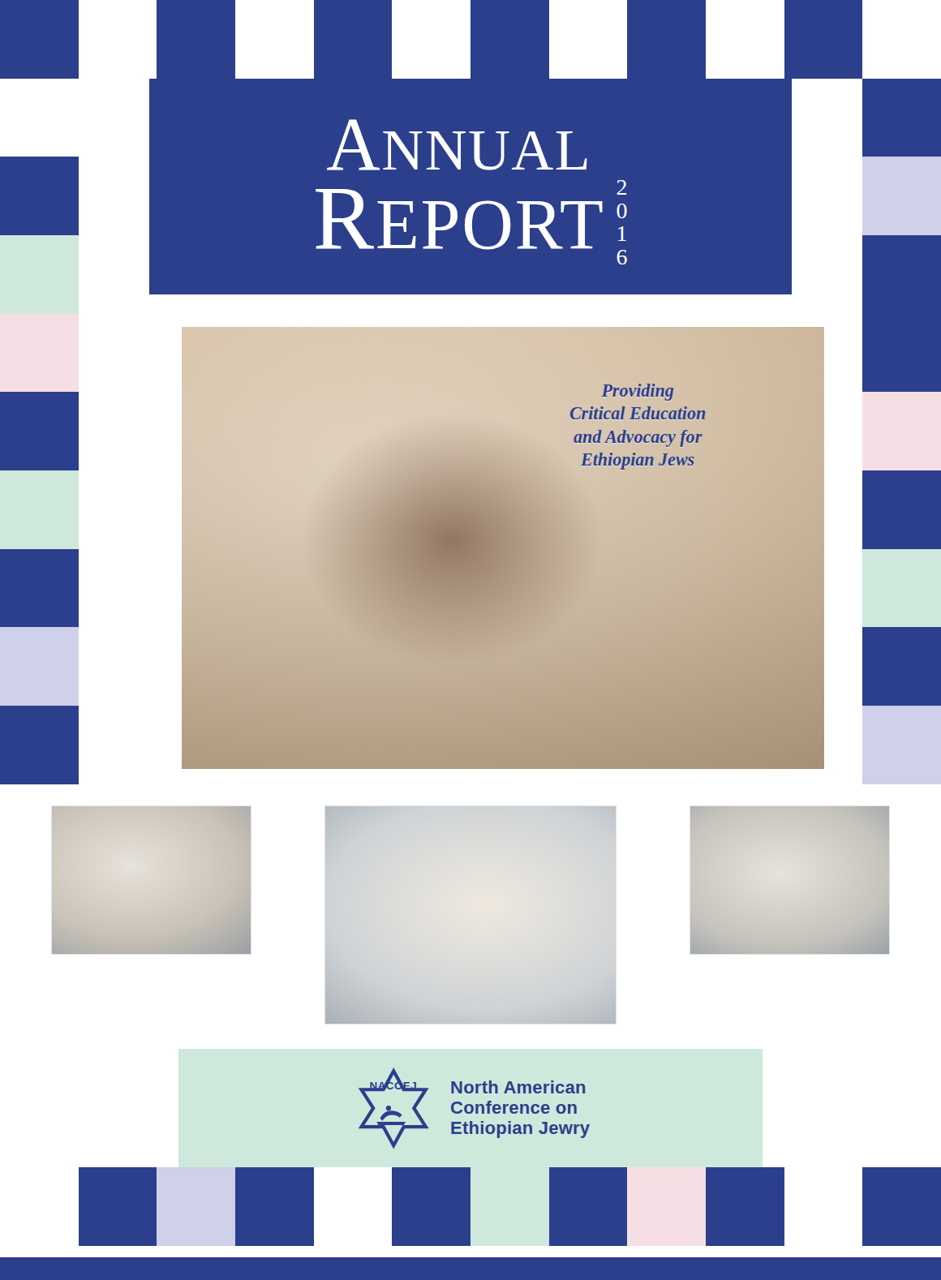Annual Report
2016
Providing
Critical Education
and Advocacy for
Ethiopian Jews
NACOEJ
North American
Conference on
Ethiopian Jewry